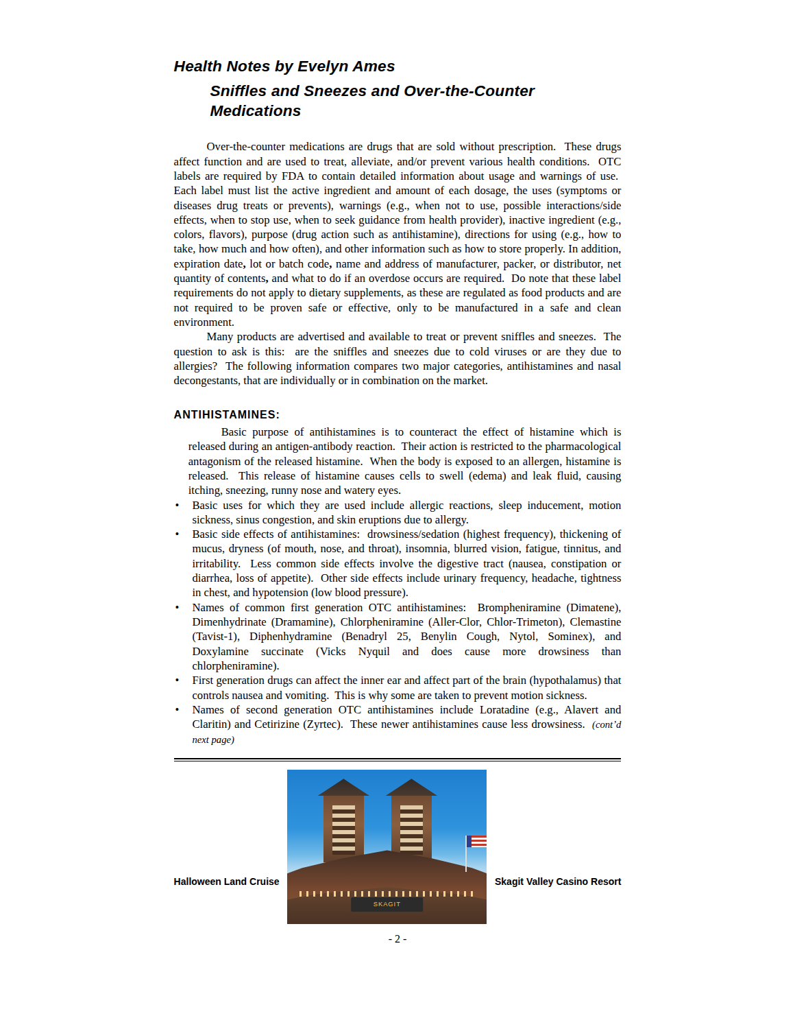Health Notes by Evelyn Ames
Sniffles and Sneezes and Over-the-Counter Medications
Over-the-counter medications are drugs that are sold without prescription. These drugs affect function and are used to treat, alleviate, and/or prevent various health conditions. OTC labels are required by FDA to contain detailed information about usage and warnings of use. Each label must list the active ingredient and amount of each dosage, the uses (symptoms or diseases drug treats or prevents), warnings (e.g., when not to use, possible interactions/side effects, when to stop use, when to seek guidance from health provider), inactive ingredient (e.g., colors, flavors), purpose (drug action such as antihistamine), directions for using (e.g., how to take, how much and how often), and other information such as how to store properly. In addition, expiration date, lot or batch code, name and address of manufacturer, packer, or distributor, net quantity of contents, and what to do if an overdose occurs are required. Do note that these label requirements do not apply to dietary supplements, as these are regulated as food products and are not required to be proven safe or effective, only to be manufactured in a safe and clean environment.
Many products are advertised and available to treat or prevent sniffles and sneezes. The question to ask is this: are the sniffles and sneezes due to cold viruses or are they due to allergies? The following information compares two major categories, antihistamines and nasal decongestants, that are individually or in combination on the market.
ANTIHISTAMINES:
Basic purpose of antihistamines is to counteract the effect of histamine which is released during an antigen-antibody reaction. Their action is restricted to the pharmacological antagonism of the released histamine. When the body is exposed to an allergen, histamine is released. This release of histamine causes cells to swell (edema) and leak fluid, causing itching, sneezing, runny nose and watery eyes.
Basic uses for which they are used include allergic reactions, sleep inducement, motion sickness, sinus congestion, and skin eruptions due to allergy.
Basic side effects of antihistamines: drowsiness/sedation (highest frequency), thickening of mucus, dryness (of mouth, nose, and throat), insomnia, blurred vision, fatigue, tinnitus, and irritability. Less common side effects involve the digestive tract (nausea, constipation or diarrhea, loss of appetite). Other side effects include urinary frequency, headache, tightness in chest, and hypotension (low blood pressure).
Names of common first generation OTC antihistamines: Brompheniramine (Dimatene), Dimenhydrinate (Dramamine), Chlorpheniramine (Aller-Clor, Chlor-Trimeton), Clemastine (Tavist-1), Diphenhydramine (Benadryl 25, Benylin Cough, Nytol, Sominex), and Doxylamine succinate (Vicks Nyquil and does cause more drowsiness than chlorpheniramine).
First generation drugs can affect the inner ear and affect part of the brain (hypothalamus) that controls nausea and vomiting. This is why some are taken to prevent motion sickness.
Names of second generation OTC antihistamines include Loratadine (e.g., Alavert and Claritin) and Cetirizine (Zyrtec). These newer antihistamines cause less drowsiness. (cont’d next page)
Halloween Land Cruise
SKAGIT
Skagit Valley Casino Resort
- 2 -